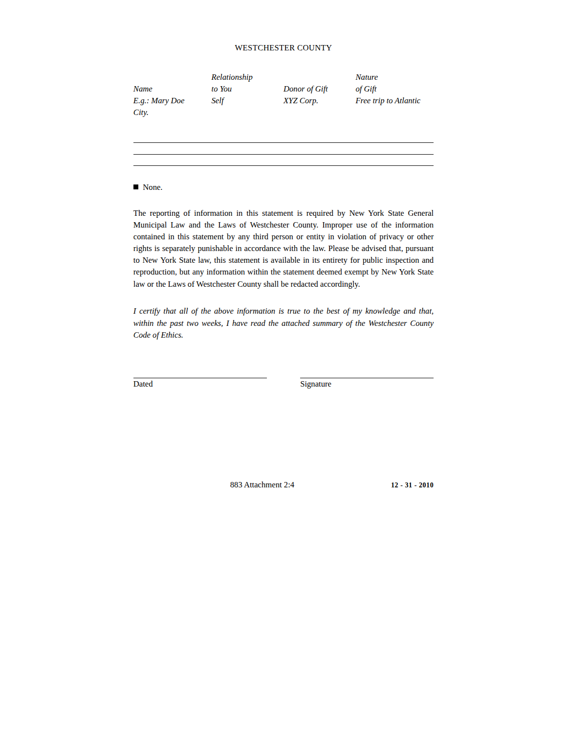WESTCHESTER COUNTY
| | Relationship | | Nature |
| Name | to You | Donor of Gift | of Gift |
| E.g.: Mary Doe | Self | XYZ Corp. | Free trip to Atlantic |
| City. | | | |
None.
The reporting of information in this statement is required by New York State General Municipal Law and the Laws of Westchester County. Improper use of the information contained in this statement by any third person or entity in violation of privacy or other rights is separately punishable in accordance with the law. Please be advised that, pursuant to New York State law, this statement is available in its entirety for public inspection and reproduction, but any information within the statement deemed exempt by New York State law or the Laws of Westchester County shall be redacted accordingly.
I certify that all of the above information is true to the best of my knowledge and that, within the past two weeks, I have read the attached summary of the Westchester County Code of Ethics.
| Dated | | Signature |
883 Attachment 2:4
12 - 31 - 2010